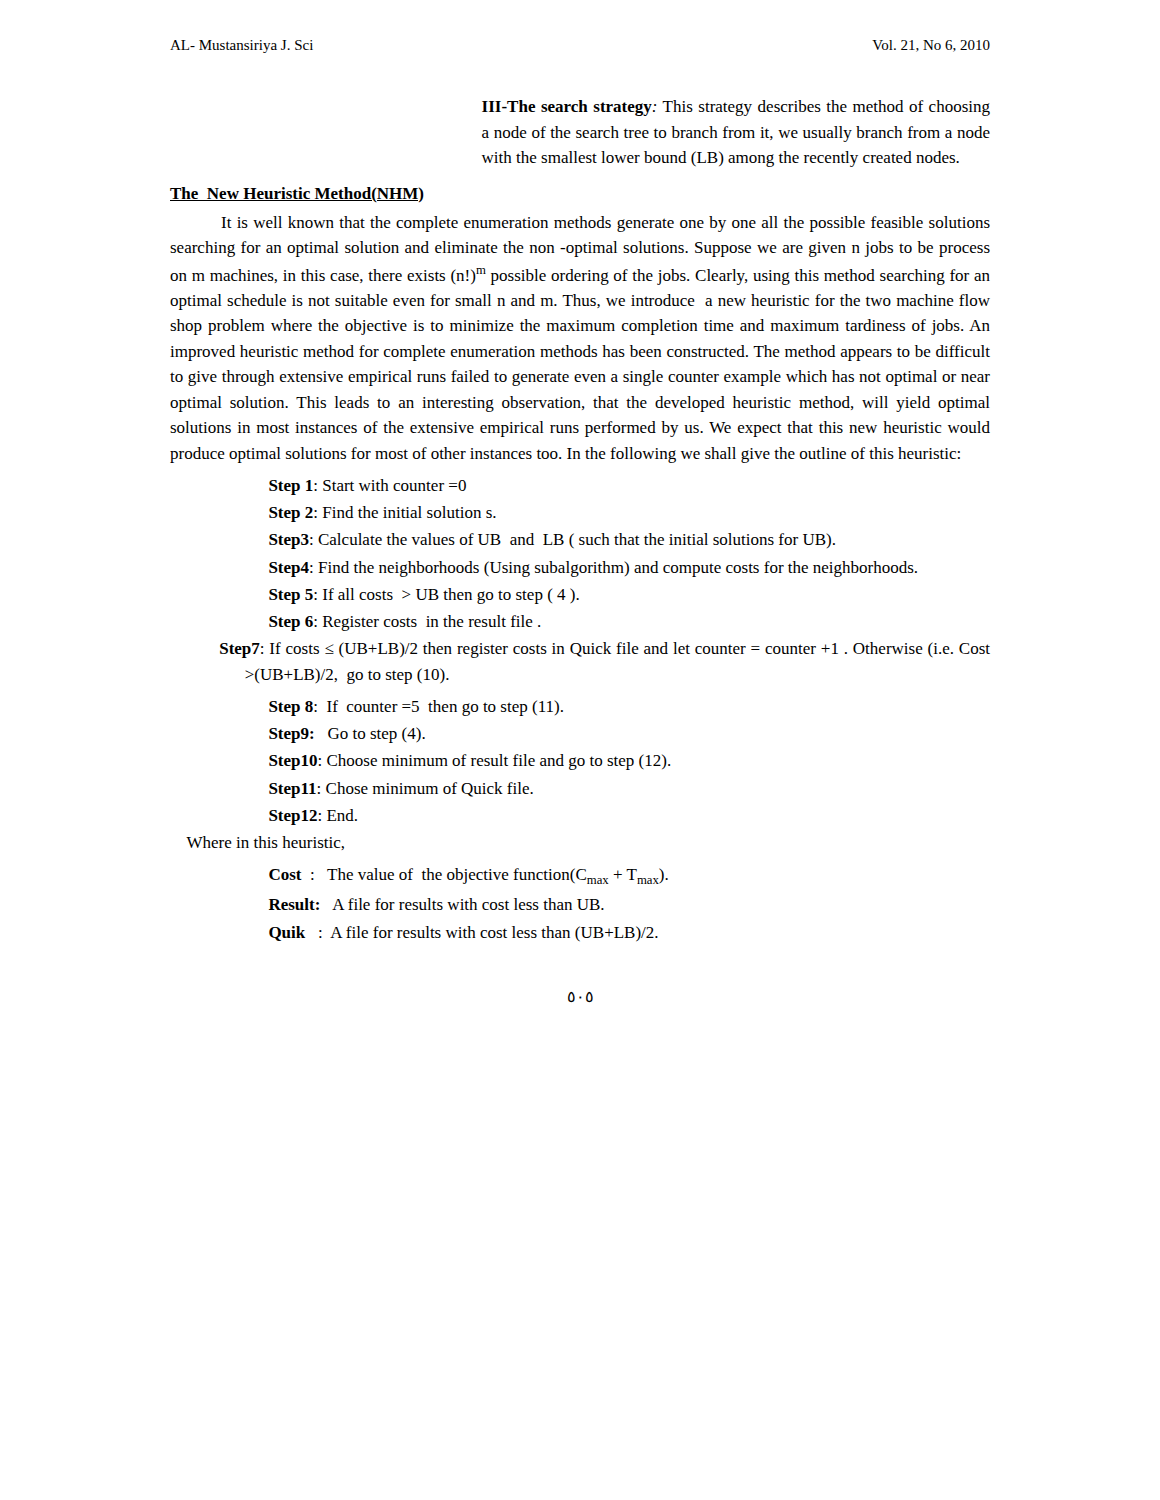AL- Mustansiriya J. Sci Vol. 21, No 6, 2010
III-The search strategy: This strategy describes the method of choosing a node of the search tree to branch from it, we usually branch from a node with the smallest lower bound (LB) among the recently created nodes.
The New Heuristic Method(NHM)
It is well known that the complete enumeration methods generate one by one all the possible feasible solutions searching for an optimal solution and eliminate the non -optimal solutions. Suppose we are given n jobs to be process on m machines, in this case, there exists (n!)m possible ordering of the jobs. Clearly, using this method searching for an optimal schedule is not suitable even for small n and m. Thus, we introduce a new heuristic for the two machine flow shop problem where the objective is to minimize the maximum completion time and maximum tardiness of jobs. An improved heuristic method for complete enumeration methods has been constructed. The method appears to be difficult to give through extensive empirical runs failed to generate even a single counter example which has not optimal or near optimal solution. This leads to an interesting observation, that the developed heuristic method, will yield optimal solutions in most instances of the extensive empirical runs performed by us. We expect that this new heuristic would produce optimal solutions for most of other instances too. In the following we shall give the outline of this heuristic:
Step 1: Start with counter =0
Step 2: Find the initial solution s.
Step3: Calculate the values of UB and LB ( such that the initial solutions for UB).
Step4: Find the neighborhoods (Using subalgorithm) and compute costs for the neighborhoods.
Step 5: If all costs > UB then go to step ( 4 ).
Step 6: Register costs in the result file .
Step7: If costs ≤ (UB+LB)/2 then register costs in Quick file and let counter = counter +1 . Otherwise (i.e. Cost >(UB+LB)/2, go to step (10).
Step 8: If counter =5 then go to step (11).
Step9: Go to step (4).
Step10: Choose minimum of result file and go to step (12).
Step11: Chose minimum of Quick file.
Step12: End.
Where in this heuristic,
Cost : The value of the objective function(Cmax + Tmax).
Result: A file for results with cost less than UB.
Quik : A file for results with cost less than (UB+LB)/2.
٥٠٥